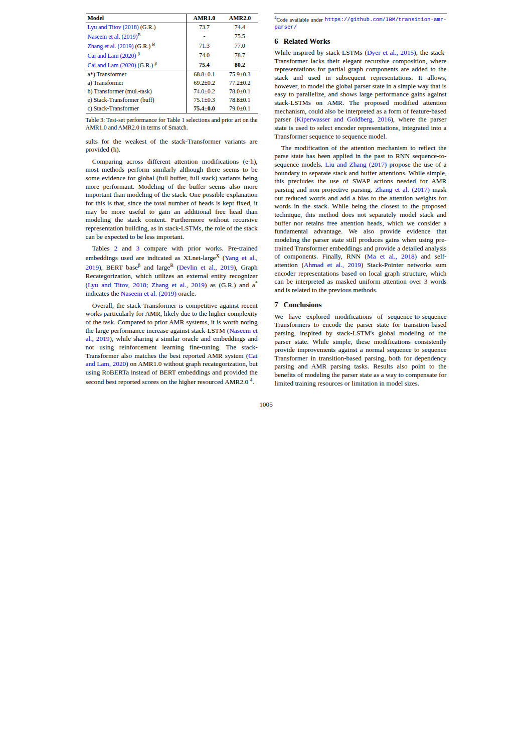| Model | AMR1.0 | AMR2.0 |
| --- | --- | --- |
| Lyu and Titov (2018) (G.R.) | 73.7 | 74.4 |
| Naseem et al. (2019) B | - | 75.5 |
| Zhang et al. (2019) (G.R.) B | 71.3 | 77.0 |
| Cai and Lam (2020) β | 74.0 | 78.7 |
| Cai and Lam (2020) (G.R.) β | 75.4 | 80.2 |
| a*) Transformer | 68.8±0.1 | 75.9±0.3 |
| a) Transformer | 69.2±0.2 | 77.2±0.2 |
| b) Transformer (mul.-task) | 74.0±0.2 | 78.0±0.1 |
| e) Stack-Transformer (buff) | 75.1±0.3 | 78.8±0.1 |
| c) Stack-Transformer | 75.4 ± 0.0 | 79.0±0.1 |
Table 3: Test-set performance for Table 1 selections and prior art on the AMR1.0 and AMR2.0 in terms of Smatch.
sults for the weakest of the stack-Transformer variants are provided (h).
Comparing across different attention modifications (e-h), most methods perform similarly although there seems to be some evidence for global (full buffer, full stack) variants being more performant. Modeling of the buffer seems also more important than modeling of the stack. One possible explanation for this is that, since the total number of heads is kept fixed, it may be more useful to gain an additional free head than modeling the stack content. Furthermore without recursive representation building, as in stack-LSTMs, the role of the stack can be expected to be less important.
Tables 2 and 3 compare with prior works. Pre-trained embeddings used are indicated as XLnet-largeX (Yang et al., 2019), BERT baseβ and largeB (Devlin et al., 2019), Graph Recategorization, which utilizes an external entity recognizer (Lyu and Titov, 2018; Zhang et al., 2019) as (G.R.) and a* indicates the Naseem et al. (2019) oracle.
Overall, the stack-Transformer is competitive against recent works particularly for AMR, likely due to the higher complexity of the task. Compared to prior AMR systems, it is worth noting the large performance increase against stack-LSTM (Naseem et al., 2019), while sharing a similar oracle and embeddings and not using reinforcement learning fine-tuning. The stack-Transformer also matches the best reported AMR system (Cai and Lam, 2020) on AMR1.0 without graph recategorization, but using RoBERTa instead of BERT embeddings and provided the second best reported scores on the higher resourced AMR2.0 4.
4Code available under https://github.com/IBM/transition-amr-parser/
6 Related Works
While inspired by stack-LSTMs (Dyer et al., 2015), the stack-Transformer lacks their elegant recursive composition, where representations for partial graph components are added to the stack and used in subsequent representations. It allows, however, to model the global parser state in a simple way that is easy to parallelize, and shows large performance gains against stack-LSTMs on AMR. The proposed modified attention mechanism, could also be interpreted as a form of feature-based parser (Kiperwasser and Goldberg, 2016), where the parser state is used to select encoder representations, integrated into a Transformer sequence to sequence model.
The modification of the attention mechanism to reflect the parse state has been applied in the past to RNN sequence-to-sequence models. Liu and Zhang (2017) propose the use of a boundary to separate stack and buffer attentions. While simple, this precludes the use of SWAP actions needed for AMR parsing and non-projective parsing. Zhang et al. (2017) mask out reduced words and add a bias to the attention weights for words in the stack. While being the closest to the proposed technique, this method does not separately model stack and buffer nor retains free attention heads, which we consider a fundamental advantage. We also provide evidence that modeling the parser state still produces gains when using pre-trained Transformer embeddings and provide a detailed analysis of components. Finally, RNN (Ma et al., 2018) and self-attention (Ahmad et al., 2019) Stack-Pointer networks sum encoder representations based on local graph structure, which can be interpreted as masked uniform attention over 3 words and is related to the previous methods.
7 Conclusions
We have explored modifications of sequence-to-sequence Transformers to encode the parser state for transition-based parsing, inspired by stack-LSTM's global modeling of the parser state. While simple, these modifications consistently provide improvements against a normal sequence to sequence Transformer in transition-based parsing, both for dependency parsing and AMR parsing tasks. Results also point to the benefits of modeling the parser state as a way to compensate for limited training resources or limitation in model sizes.
1005